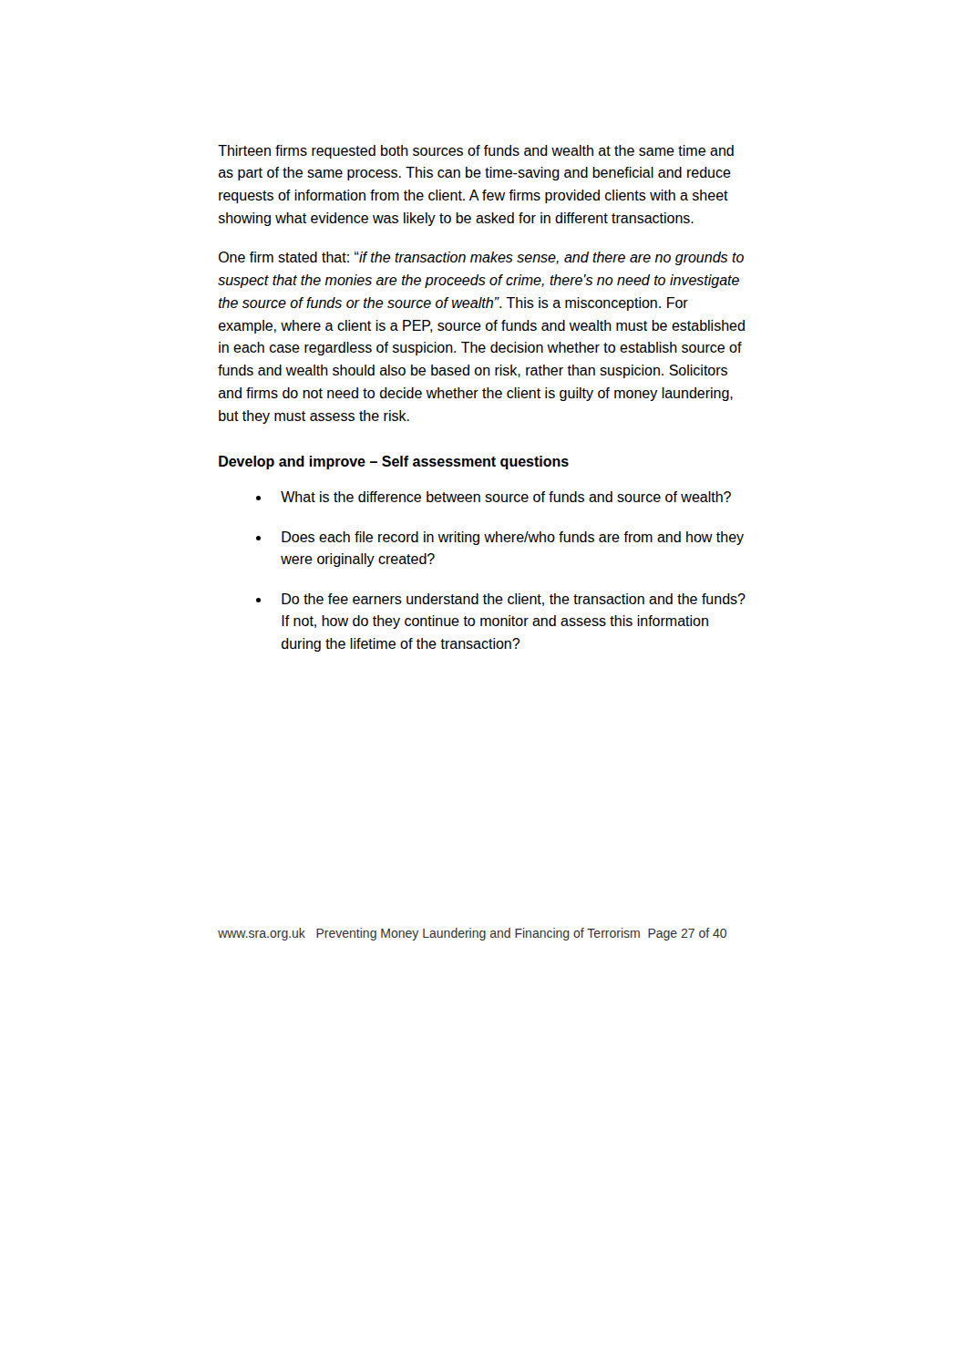Thirteen firms requested both sources of funds and wealth at the same time and as part of the same process. This can be time-saving and beneficial and reduce requests of information from the client. A few firms provided clients with a sheet showing what evidence was likely to be asked for in different transactions.
One firm stated that: “if the transaction makes sense, and there are no grounds to suspect that the monies are the proceeds of crime, there's no need to investigate the source of funds or the source of wealth”. This is a misconception. For example, where a client is a PEP, source of funds and wealth must be established in each case regardless of suspicion. The decision whether to establish source of funds and wealth should also be based on risk, rather than suspicion. Solicitors and firms do not need to decide whether the client is guilty of money laundering, but they must assess the risk.
Develop and improve – Self assessment questions
What is the difference between source of funds and source of wealth?
Does each file record in writing where/who funds are from and how they were originally created?
Do the fee earners understand the client, the transaction and the funds? If not, how do they continue to monitor and assess this information during the lifetime of the transaction?
www.sra.org.uk Preventing Money Laundering and Financing of Terrorism Page 27 of 40